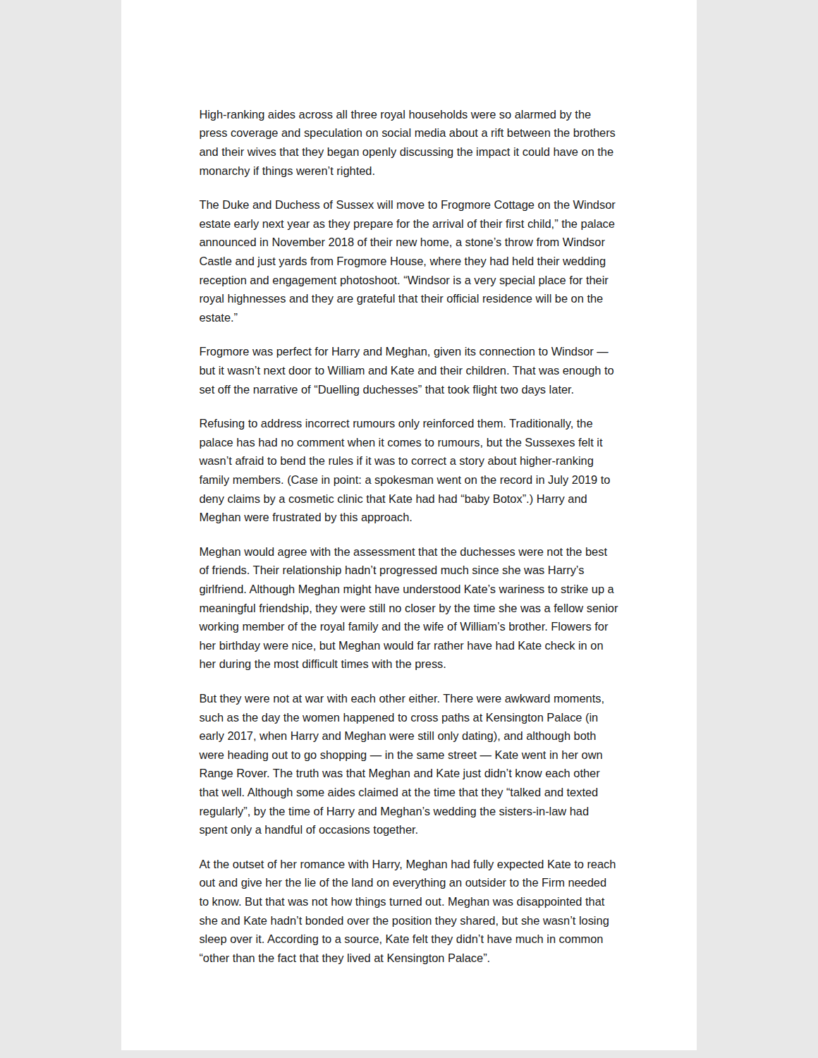High-ranking aides across all three royal households were so alarmed by the press coverage and speculation on social media about a rift between the brothers and their wives that they began openly discussing the impact it could have on the monarchy if things weren’t righted.
The Duke and Duchess of Sussex will move to Frogmore Cottage on the Windsor estate early next year as they prepare for the arrival of their first child,” the palace announced in November 2018 of their new home, a stone’s throw from Windsor Castle and just yards from Frogmore House, where they had held their wedding reception and engagement photoshoot. “Windsor is a very special place for their royal highnesses and they are grateful that their official residence will be on the estate.”
Frogmore was perfect for Harry and Meghan, given its connection to Windsor — but it wasn’t next door to William and Kate and their children. That was enough to set off the narrative of “Duelling duchesses” that took flight two days later.
Refusing to address incorrect rumours only reinforced them. Traditionally, the palace has had no comment when it comes to rumours, but the Sussexes felt it wasn’t afraid to bend the rules if it was to correct a story about higher-ranking family members. (Case in point: a spokesman went on the record in July 2019 to deny claims by a cosmetic clinic that Kate had had “baby Botox”.) Harry and Meghan were frustrated by this approach.
Meghan would agree with the assessment that the duchesses were not the best of friends. Their relationship hadn’t progressed much since she was Harry’s girlfriend. Although Meghan might have understood Kate’s wariness to strike up a meaningful friendship, they were still no closer by the time she was a fellow senior working member of the royal family and the wife of William’s brother. Flowers for her birthday were nice, but Meghan would far rather have had Kate check in on her during the most difficult times with the press.
But they were not at war with each other either. There were awkward moments, such as the day the women happened to cross paths at Kensington Palace (in early 2017, when Harry and Meghan were still only dating), and although both were heading out to go shopping — in the same street — Kate went in her own Range Rover. The truth was that Meghan and Kate just didn’t know each other that well. Although some aides claimed at the time that they “talked and texted regularly”, by the time of Harry and Meghan’s wedding the sisters-in-law had spent only a handful of occasions together.
At the outset of her romance with Harry, Meghan had fully expected Kate to reach out and give her the lie of the land on everything an outsider to the Firm needed to know. But that was not how things turned out. Meghan was disappointed that she and Kate hadn’t bonded over the position they shared, but she wasn’t losing sleep over it. According to a source, Kate felt they didn’t have much in common “other than the fact that they lived at Kensington Palace”.